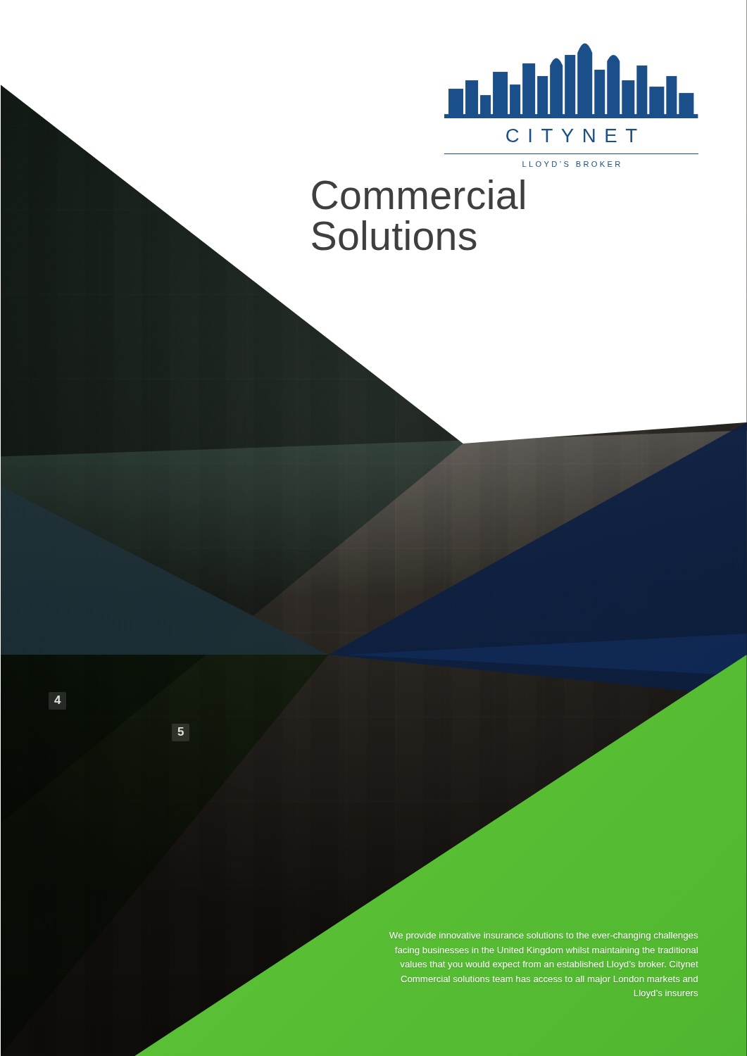4 5
CITYNET
LLOYD’S BROKER
Commercial
Solutions
We provide innovative insurance solutions to the ever-changing challenges facing businesses in the United Kingdom whilst maintaining the traditional values that you would expect from an established Lloyd’s broker. Citynet Commercial solutions team has access to all major London markets and Lloyd’s insurers